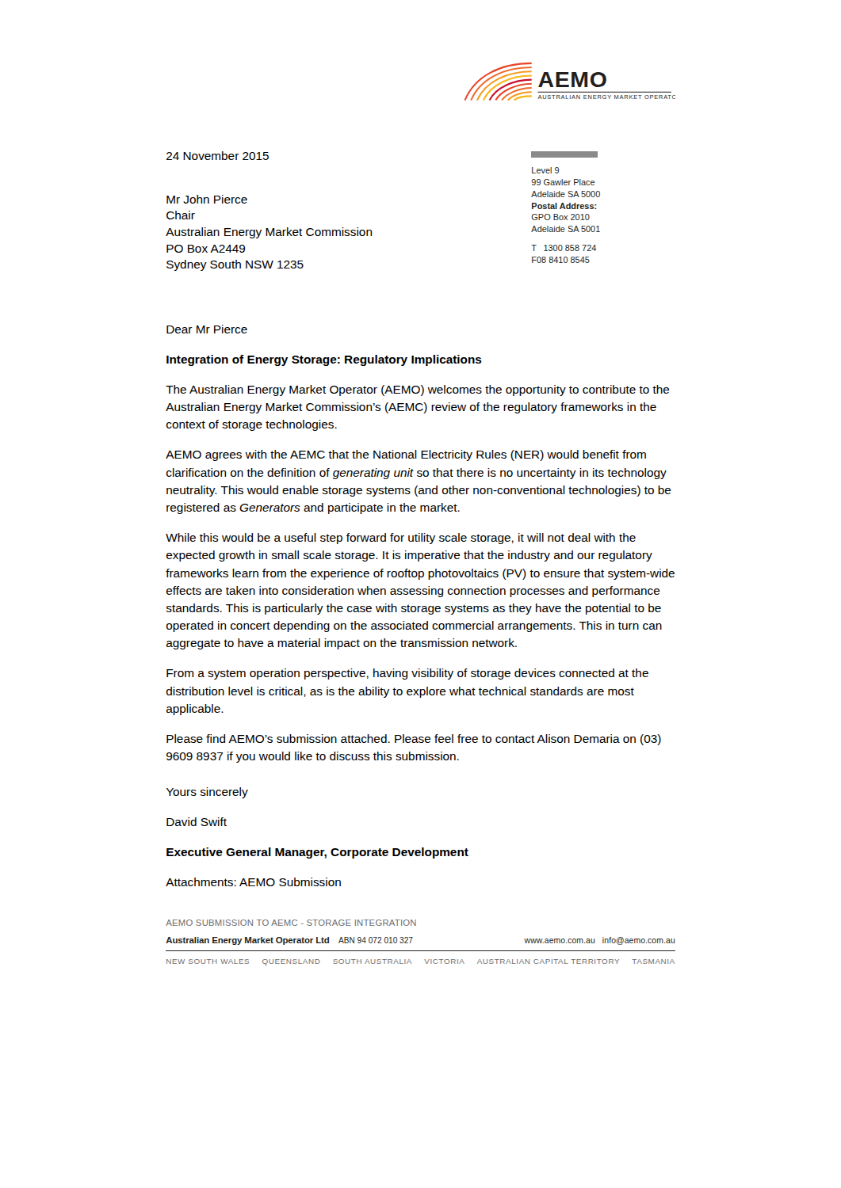AEMO AUSTRALIAN ENERGY MARKET OPERATOR
24 November 2015
Mr John Pierce
Chair
Australian Energy Market Commission
PO Box A2449
Sydney South NSW 1235
Level 9
99 Gawler Place
Adelaide SA 5000
Postal Address:
GPO Box 2010
Adelaide SA 5001
T1300 858 724
F08 8410 8545
Dear Mr Pierce
Integration of Energy Storage: Regulatory Implications
The Australian Energy Market Operator (AEMO) welcomes the opportunity to contribute to the Australian Energy Market Commission’s (AEMC) review of the regulatory frameworks in the context of storage technologies.
AEMO agrees with the AEMC that the National Electricity Rules (NER) would benefit from clarification on the definition of generating unit so that there is no uncertainty in its technology neutrality. This would enable storage systems (and other non-conventional technologies) to be registered as Generators and participate in the market.
While this would be a useful step forward for utility scale storage, it will not deal with the expected growth in small scale storage. It is imperative that the industry and our regulatory frameworks learn from the experience of rooftop photovoltaics (PV) to ensure that system-wide effects are taken into consideration when assessing connection processes and performance standards. This is particularly the case with storage systems as they have the potential to be operated in concert depending on the associated commercial arrangements. This in turn can aggregate to have a material impact on the transmission network.
From a system operation perspective, having visibility of storage devices connected at the distribution level is critical, as is the ability to explore what technical standards are most applicable.
Please find AEMO’s submission attached. Please feel free to contact Alison Demaria on (03) 9609 8937 if you would like to discuss this submission.
Yours sincerely
David Swift
Executive General Manager, Corporate Development
Attachments: AEMO Submission
AEMO SUBMISSION TO AEMC - STORAGE INTEGRATION
Australian Energy Market Operator Ltd ABN 94 072 010 327
www.aemo.com.au info@aemo.com.au
NEW SOUTH WALES QUEENSLAND SOUTH AUSTRALIA VICTORIA AUSTRALIAN CAPITAL TERRITORY TASMANIA